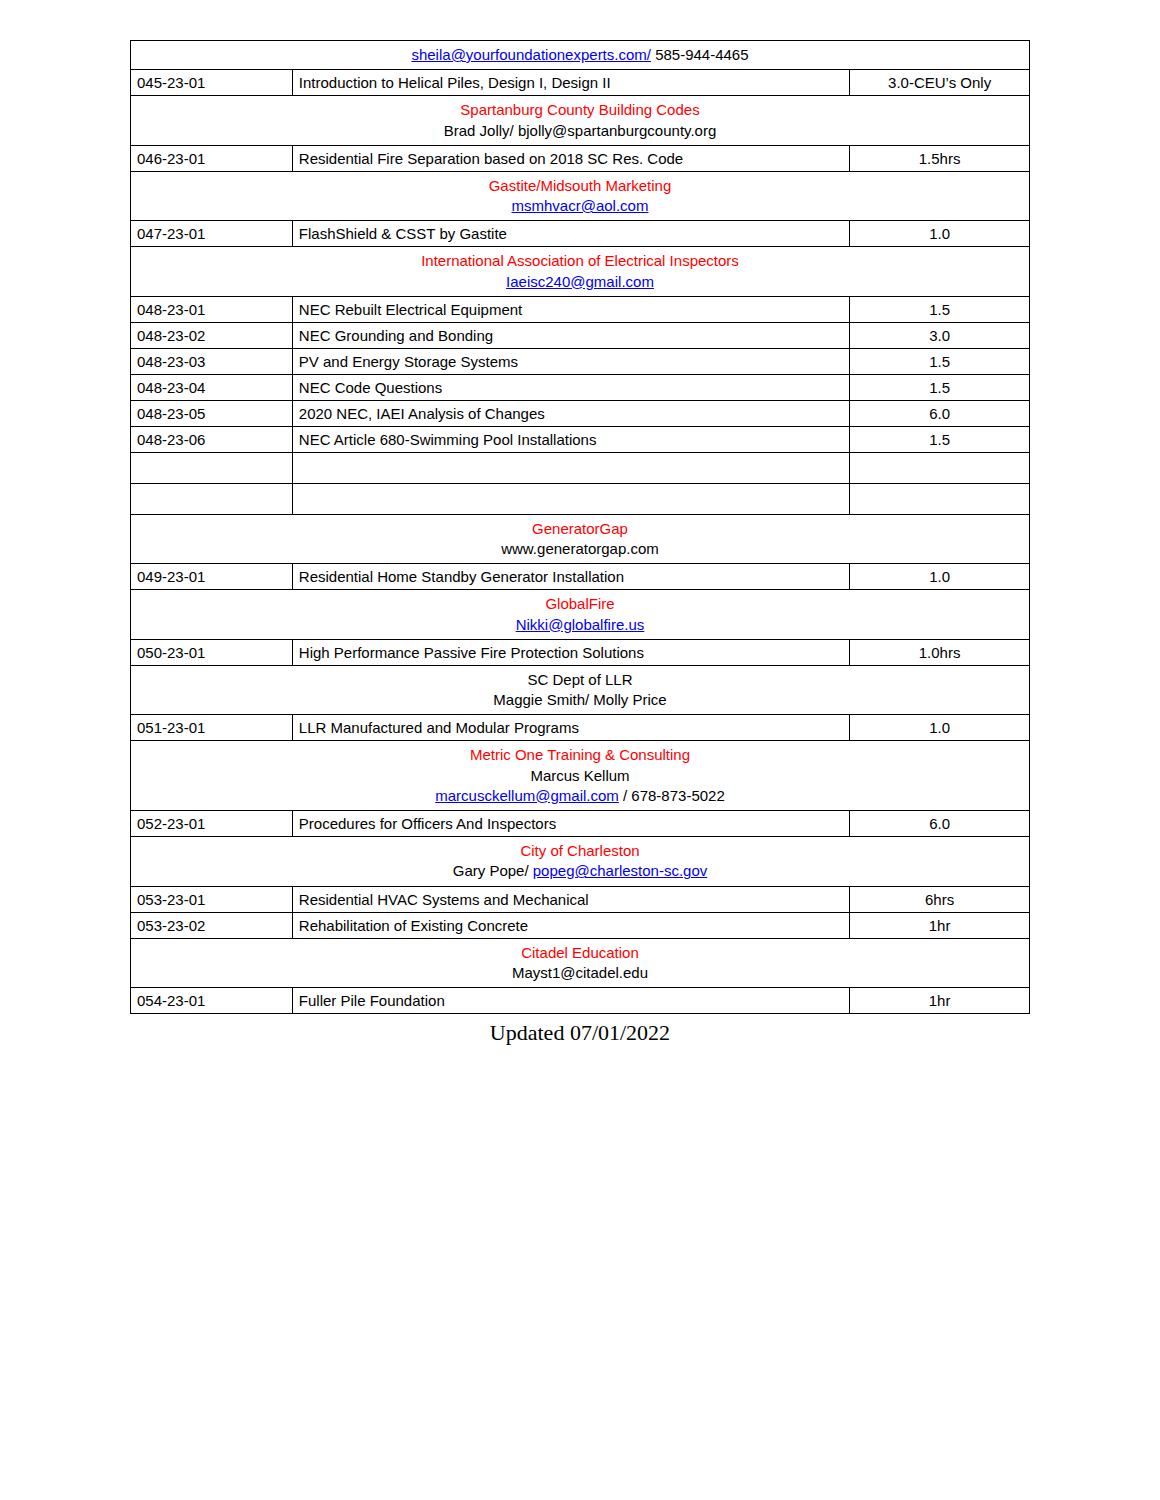| sheila@yourfoundationexperts.com/ 585-944-4465 |
| 045-23-01 | Introduction to Helical Piles, Design I, Design II | 3.0-CEU’s Only |
| Spartanburg County Building Codes Brad Jolly/ bjolly@spartanburgcounty.org |
| 046-23-01 | Residential Fire Separation based on 2018 SC Res. Code | 1.5hrs |
| Gastite/Midsouth Marketing msmhvacr@aol.com |
| 047-23-01 | FlashShield & CSST by Gastite | 1.0 |
| International Association of Electrical Inspectors Iaeisc240@gmail.com |
| 048-23-01 | NEC Rebuilt Electrical Equipment | 1.5 |
| 048-23-02 | NEC Grounding and Bonding | 3.0 |
| 048-23-03 | PV and Energy Storage Systems | 1.5 |
| 048-23-04 | NEC Code Questions | 1.5 |
| 048-23-05 | 2020 NEC, IAEI Analysis of Changes | 6.0 |
| 048-23-06 | NEC Article 680-Swimming Pool Installations | 1.5 |
| GeneratorGap www.generatorgap.com |
| 049-23-01 | Residential Home Standby Generator Installation | 1.0 |
| GlobalFire Nikki@globalfire.us |
| 050-23-01 | High Performance Passive Fire Protection Solutions | 1.0hrs |
| SC Dept of LLR Maggie Smith/ Molly Price |
| 051-23-01 | LLR Manufactured and Modular Programs | 1.0 |
| Metric One Training & Consulting Marcus Kellum marcusckellum@gmail.com / 678-873-5022 |
| 052-23-01 | Procedures for Officers And Inspectors | 6.0 |
| City of Charleston Gary Pope/ popeg@charleston-sc.gov |
| 053-23-01 | Residential HVAC Systems and Mechanical | 6hrs |
| 053-23-02 | Rehabilitation of Existing Concrete | 1hr |
| Citadel Education Mayst1@citadel.edu |
| 054-23-01 | Fuller Pile Foundation | 1hr |
Updated 07/01/2022